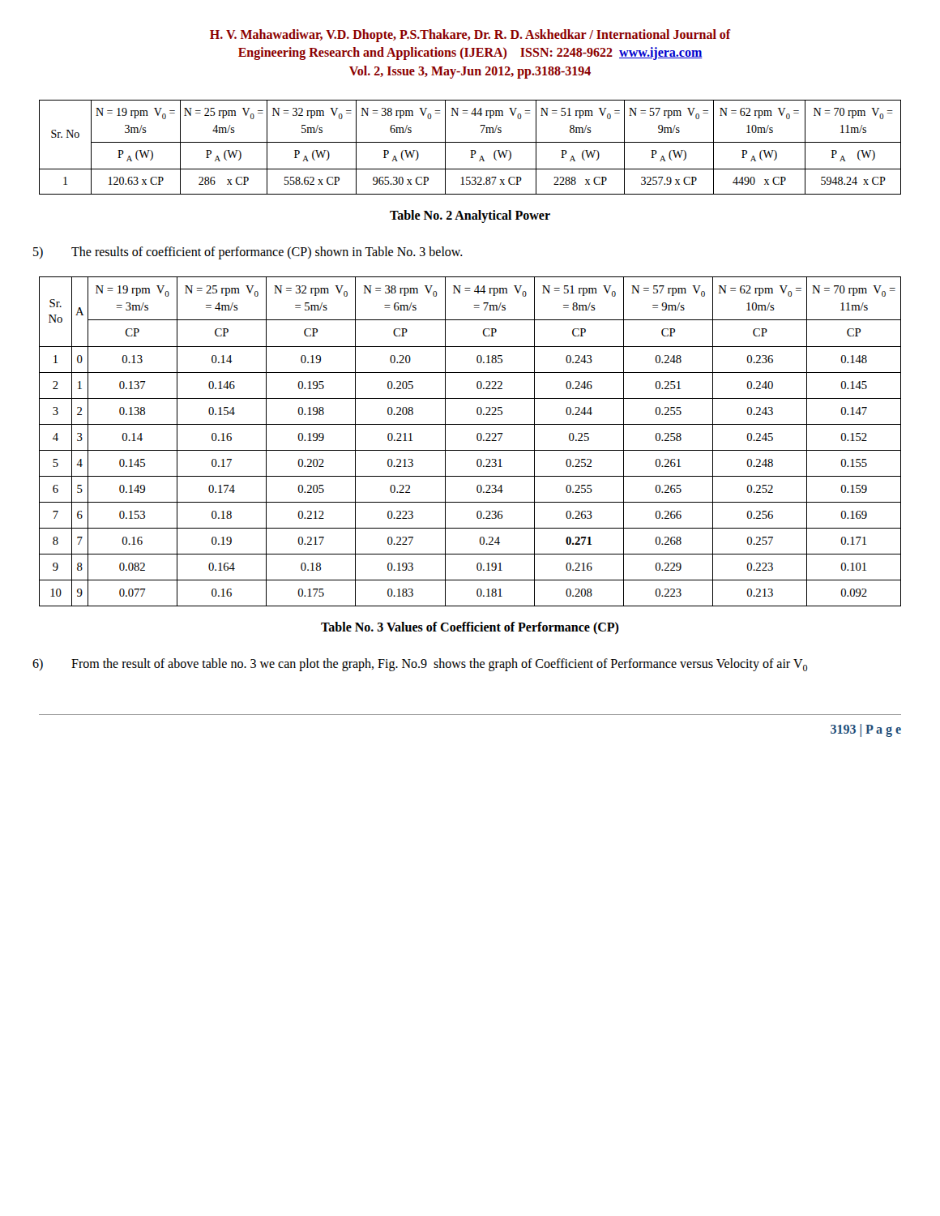H. V. Mahawadiwar, V.D. Dhopte, P.S.Thakare, Dr. R. D. Askhedkar / International Journal of
Engineering Research and Applications (IJERA) ISSN: 2248-9622 www.ijera.com
Vol. 2, Issue 3, May-Jun 2012, pp.3188-3194
| Sr. No | N = 19 rpm V 0 = 3m/s | N = 25 rpm V 0 = 4m/s | N = 32 rpm V 0 = 5m/s | N = 38 rpm V 0 = 6m/s | N = 44 rpm V 0 = 7m/s | N = 51 rpm V 0 = 8m/s | N = 57 rpm V 0 = 9m/s | N = 62 rpm V 0 = 10m/s | N = 70 rpm V 0 = 11m/s |
| P A (W) | P A (W) | P A (W) | P A (W) | P A (W) | P A (W) | P A (W) | P A (W) | P A (W) |
| 1 | 120.63 x CP | 286 x CP | 558.62 x CP | 965.30 x CP | 1532.87 x CP | 2288 x CP | 3257.9 x CP | 4490 x CP | 5948.24 x CP |
Table No. 2 Analytical Power
5) The results of coefficient of performance (CP) shown in Table No. 3 below.
| Sr. No | A | N = 19 rpm V 0 = 3m/s | N = 25 rpm V 0 = 4m/s | N = 32 rpm V 0 = 5m/s | N = 38 rpm V 0 = 6m/s | N = 44 rpm V 0 = 7m/s | N = 51 rpm V 0 = 8m/s | N = 57 rpm V 0 = 9m/s | N = 62 rpm V 0 = 10m/s | N = 70 rpm V 0 = 11m/s |
| CP | CP | CP | CP | CP | CP | CP | CP | CP |
| 1 | 0 | 0.13 | 0.14 | 0.19 | 0.20 | 0.185 | 0.243 | 0.248 | 0.236 | 0.148 |
| 2 | 1 | 0.137 | 0.146 | 0.195 | 0.205 | 0.222 | 0.246 | 0.251 | 0.240 | 0.145 |
| 3 | 2 | 0.138 | 0.154 | 0.198 | 0.208 | 0.225 | 0.244 | 0.255 | 0.243 | 0.147 |
| 4 | 3 | 0.14 | 0.16 | 0.199 | 0.211 | 0.227 | 0.25 | 0.258 | 0.245 | 0.152 |
| 5 | 4 | 0.145 | 0.17 | 0.202 | 0.213 | 0.231 | 0.252 | 0.261 | 0.248 | 0.155 |
| 6 | 5 | 0.149 | 0.174 | 0.205 | 0.22 | 0.234 | 0.255 | 0.265 | 0.252 | 0.159 |
| 7 | 6 | 0.153 | 0.18 | 0.212 | 0.223 | 0.236 | 0.263 | 0.266 | 0.256 | 0.169 |
| 8 | 7 | 0.16 | 0.19 | 0.217 | 0.227 | 0.24 | 0.271 | 0.268 | 0.257 | 0.171 |
| 9 | 8 | 0.082 | 0.164 | 0.18 | 0.193 | 0.191 | 0.216 | 0.229 | 0.223 | 0.101 |
| 10 | 9 | 0.077 | 0.16 | 0.175 | 0.183 | 0.181 | 0.208 | 0.223 | 0.213 | 0.092 |
Table No. 3 Values of Coefficient of Performance (CP)
6) From the result of above table no. 3 we can plot the graph, Fig. No.9 shows the graph of Coefficient of Performance versus Velocity of air V0
3193 | P a g e